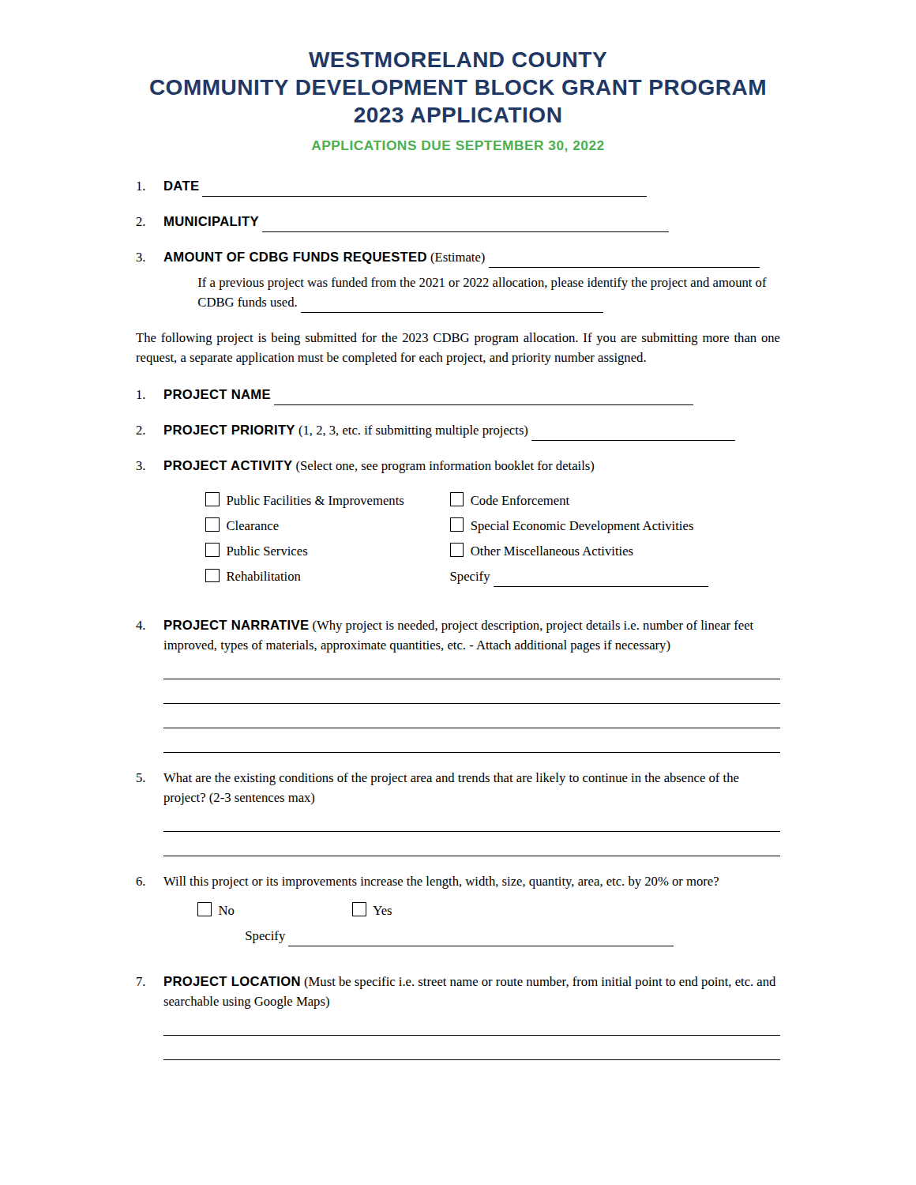Westmoreland County
Community Development Block Grant Program
2023 Application
Applications Due September 30, 2022
Date
Municipality
Amount of CDBG Funds Requested (Estimate)
If a previous project was funded from the 2021 or 2022 allocation, please identify the project and amount of CDBG funds used.
The following project is being submitted for the 2023 CDBG program allocation. If you are submitting more than one request, a separate application must be completed for each project, and priority number assigned.
Project Name
Project Priority (1, 2, 3, etc. if submitting multiple projects)
Project Activity (Select one, see program information booklet for details)
| Public Facilities & Improvements | Code Enforcement |
| Clearance | Special Economic Development Activities |
| Public Services | Other Miscellaneous Activities |
| Rehabilitation | Specify |
Project Narrative (Why project is needed, project description, project details i.e. number of linear feet improved, types of materials, approximate quantities, etc. - Attach additional pages if necessary)
What are the existing conditions of the project area and trends that are likely to continue in the absence of the project? (2-3 sentences max)
Will this project or its improvements increase the length, width, size, quantity, area, etc. by 20% or more?
No Yes
Specify
Project Location (Must be specific i.e. street name or route number, from initial point to end point, etc. and searchable using Google Maps)